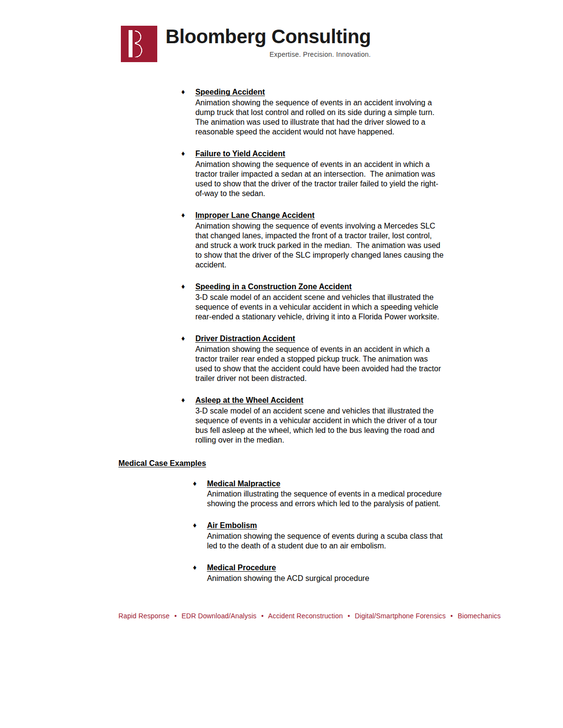Bloomberg Consulting
Expertise. Precision. Innovation.
Speeding Accident
Animation showing the sequence of events in an accident involving a dump truck that lost control and rolled on its side during a simple turn. The animation was used to illustrate that had the driver slowed to a reasonable speed the accident would not have happened.
Failure to Yield Accident
Animation showing the sequence of events in an accident in which a tractor trailer impacted a sedan at an intersection. The animation was used to show that the driver of the tractor trailer failed to yield the right-of-way to the sedan.
Improper Lane Change Accident
Animation showing the sequence of events involving a Mercedes SLC that changed lanes, impacted the front of a tractor trailer, lost control, and struck a work truck parked in the median. The animation was used to show that the driver of the SLC improperly changed lanes causing the accident.
Speeding in a Construction Zone Accident
3-D scale model of an accident scene and vehicles that illustrated the sequence of events in a vehicular accident in which a speeding vehicle rear-ended a stationary vehicle, driving it into a Florida Power worksite.
Driver Distraction Accident
Animation showing the sequence of events in an accident in which a tractor trailer rear ended a stopped pickup truck. The animation was used to show that the accident could have been avoided had the tractor trailer driver not been distracted.
Asleep at the Wheel Accident
3-D scale model of an accident scene and vehicles that illustrated the sequence of events in a vehicular accident in which the driver of a tour bus fell asleep at the wheel, which led to the bus leaving the road and rolling over in the median.
Medical Case Examples
Medical Malpractice
Animation illustrating the sequence of events in a medical procedure showing the process and errors which led to the paralysis of patient.
Air Embolism
Animation showing the sequence of events during a scuba class that led to the death of a student due to an air embolism.
Medical Procedure
Animation showing the ACD surgical procedure
Rapid Response • EDR Download/Analysis • Accident Reconstruction • Digital/Smartphone Forensics • Biomechanics